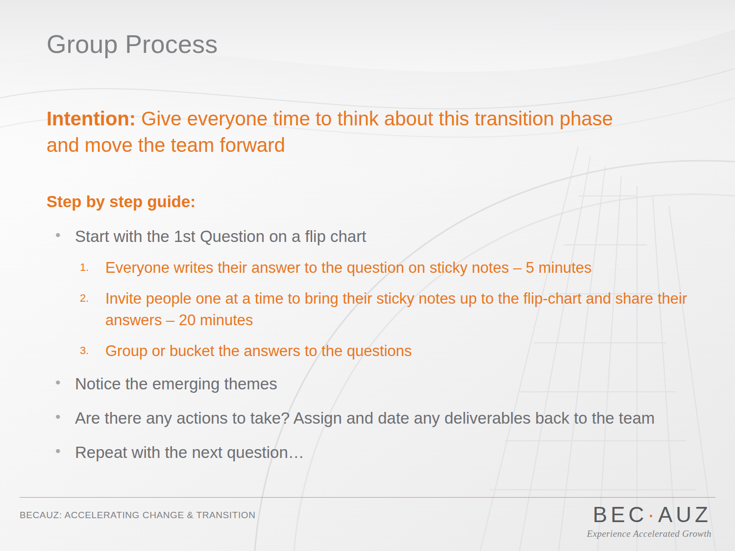Group Process
Intention: Give everyone time to think about this transition phase and move the team forward
Step by step guide:
Start with the 1st Question on a flip chart
Everyone writes their answer to the question on sticky notes – 5 minutes
Invite people one at a time to bring their sticky notes up to the flip-chart and share their answers – 20 minutes
Group or bucket the answers to the questions
Notice the emerging themes
Are there any actions to take? Assign and date any deliverables back to the team
Repeat with the next question…
BECAUZ: ACCELERATING CHANGE & TRANSITION
BEC·AUZ
Experience Accelerated Growth